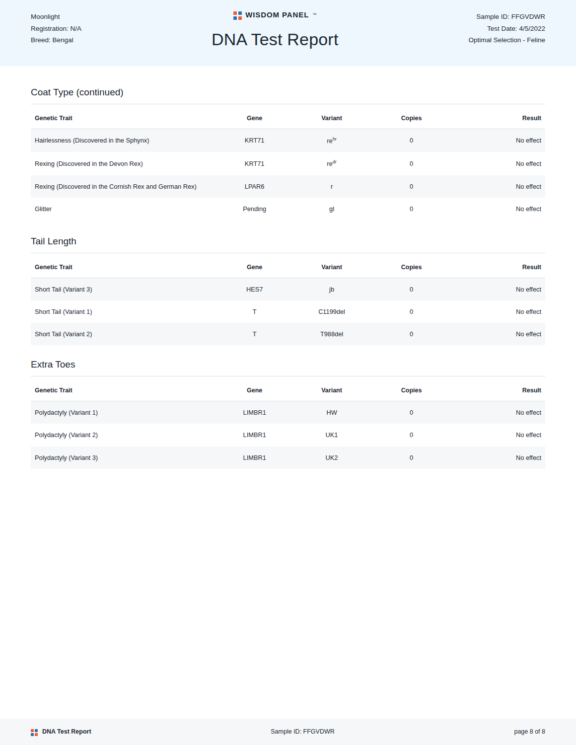Moonlight
Registration: N/A
Breed: Bengal
WISDOM PANEL™
DNA Test Report
Sample ID: FFGVDWR
Test Date: 4/5/2022
Optimal Selection - Feline
Coat Type (continued)
| Genetic Trait | Gene | Variant | Copies | Result |
| --- | --- | --- | --- | --- |
| Hairlessness (Discovered in the Sphynx) | KRT71 | re hr | 0 | No effect |
| Rexing (Discovered in the Devon Rex) | KRT71 | re dr | 0 | No effect |
| Rexing (Discovered in the Cornish Rex and German Rex) | LPAR6 | r | 0 | No effect |
| Glitter | Pending | gl | 0 | No effect |
Tail Length
| Genetic Trait | Gene | Variant | Copies | Result |
| --- | --- | --- | --- | --- |
| Short Tail (Variant 3) | HES7 | jb | 0 | No effect |
| Short Tail (Variant 1) | T | C1199del | 0 | No effect |
| Short Tail (Variant 2) | T | T988del | 0 | No effect |
Extra Toes
| Genetic Trait | Gene | Variant | Copies | Result |
| --- | --- | --- | --- | --- |
| Polydactyly (Variant 1) | LIMBR1 | HW | 0 | No effect |
| Polydactyly (Variant 2) | LIMBR1 | UK1 | 0 | No effect |
| Polydactyly (Variant 3) | LIMBR1 | UK2 | 0 | No effect |
DNA Test Report
Sample ID: FFGVDWR
page 8 of 8